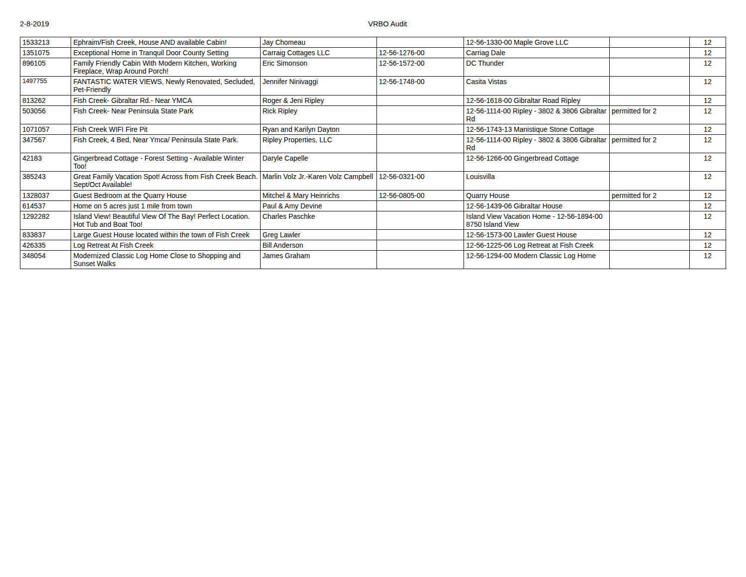2-8-2019 VRBO Audit
| 1533213 | Ephraim/Fish Creek, House AND available Cabin! | Jay Chomeau | | 12-56-1330-00 Maple Grove LLC | | 12 |
| 1351075 | Exceptional Home in Tranquil Door County Setting | Carraig Cottages LLC | 12-56-1276-00 | Carriag Dale | | 12 |
| 896105 | Family Friendly Cabin With Modern Kitchen, Working Fireplace, Wrap Around Porch! | Eric Simonson | 12-56-1572-00 | DC Thunder | | 12 |
| 1497755 | FANTASTIC WATER VIEWS, Newly Renovated, Secluded, Pet-Friendly | Jennifer Ninivaggi | 12-56-1748-00 | Casita Vistas | | 12 |
| 813262 | Fish Creek- Gibraltar Rd.- Near YMCA | Roger & Jeni Ripley | | 12-56-1618-00 Gibraltar Road Ripley | | 12 |
| 503056 | Fish Creek- Near Peninsula State Park | Rick Ripley | | 12-56-1114-00 Ripley - 3802 & 3806 Gibraltar Rd | permitted for 2 | 12 |
| 1071057 | Fish Creek WIFI Fire Pit | Ryan and Karilyn Dayton | | 12-56-1743-13 Manistique Stone Cottage | | 12 |
| 347567 | Fish Creek, 4 Bed, Near Ymca/ Peninsula State Park. | Ripley Properties, LLC | | 12-56-1114-00 Ripley - 3802 & 3806 Gibraltar Rd | permitted for 2 | 12 |
| 42183 | Gingerbread Cottage - Forest Setting - Available Winter Too! | Daryle Capelle | | 12-56-1266-00 Gingerbread Cottage | | 12 |
| 385243 | Great Family Vacation Spot! Across from Fish Creek Beach. Sept/Oct Available! | Marlin Volz Jr.-Karen Volz Campbell | 12-56-0321-00 | Louisvilla | | 12 |
| 1328037 | Guest Bedroom at the Quarry House | Mitchel & Mary Heinrichs | 12-56-0805-00 | Quarry House | permitted for 2 | 12 |
| 614537 | Home on 5 acres just 1 mile from town | Paul & Amy Devine | | 12-56-1439-06 Gibraltar House | | 12 |
| 1292282 | Island View! Beautiful View Of The Bay! Perfect Location. Hot Tub and Boat Too! | Charles Paschke | | Island View Vacation Home - 12-56-1894-00 8750 Island View | | 12 |
| 833837 | Large Guest House located within the town of Fish Creek | Greg Lawler | | 12-56-1573-00 Lawler Guest House | | 12 |
| 426335 | Log Retreat At Fish Creek | Bill Anderson | | 12-56-1225-06 Log Retreat at Fish Creek | | 12 |
| 348054 | Modernized Classic Log Home Close to Shopping and Sunset Walks | James Graham | | 12-56-1294-00 Modern Classic Log Home | | 12 |